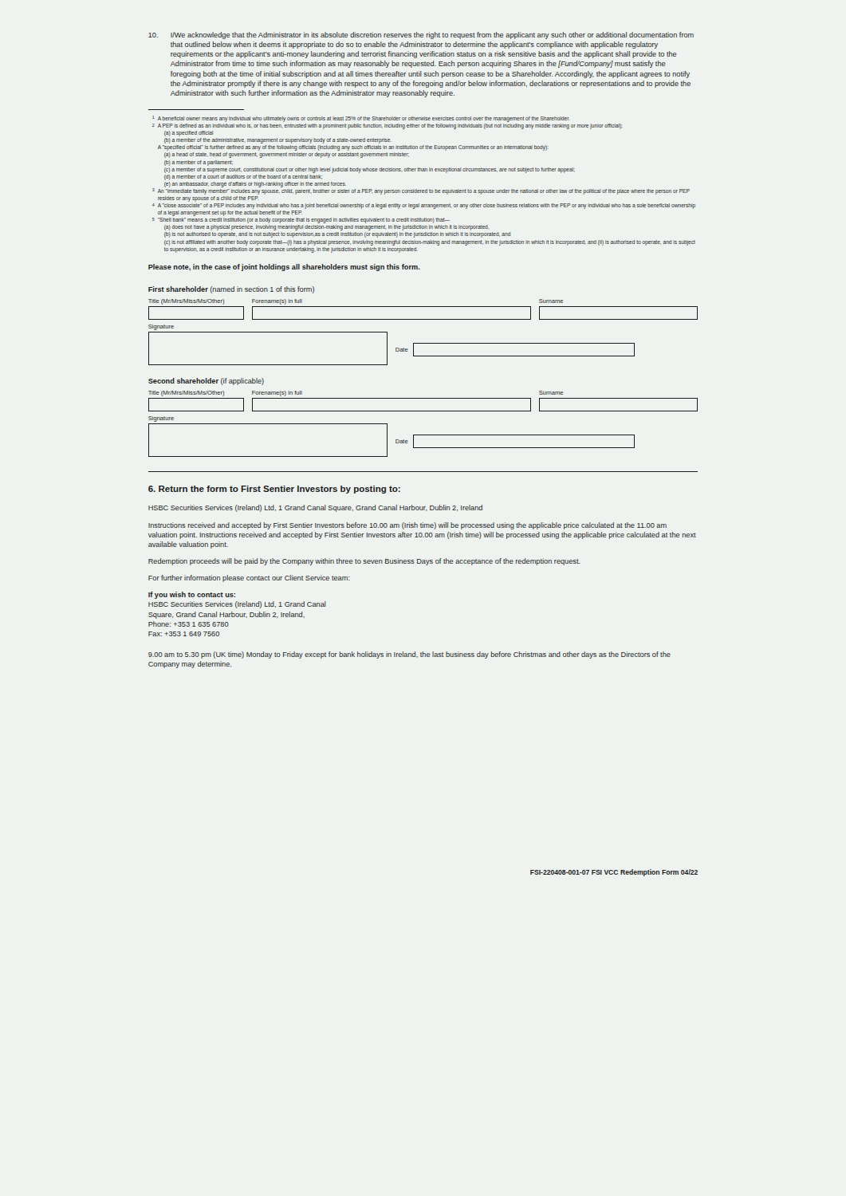10.
I/We acknowledge that the Administrator in its absolute discretion reserves the right to request from the applicant any such other or additional documentation from that outlined below when it deems it appropriate to do so to enable the Administrator to determine the applicant's compliance with applicable regulatory requirements or the applicant's anti-money laundering and terrorist financing verification status on a risk sensitive basis and the applicant shall provide to the Administrator from time to time such information as may reasonably be requested. Each person acquiring Shares in the [Fund/Company] must satisfy the foregoing both at the time of initial subscription and at all times thereafter until such person cease to be a Shareholder. Accordingly, the applicant agrees to notify the Administrator promptly if there is any change with respect to any of the foregoing and/or below information, declarations or representations and to provide the Administrator with such further information as the Administrator may reasonably require.
1
A beneficial owner means any individual who ultimately owns or controls at least 25% of the Shareholder or otherwise exercises control over the management of the Shareholder.
2
A PEP is defined as an individual who is, or has been, entrusted with a prominent public function, including either of the following individuals (but not including any middle ranking or more junior official);
(a) a specified official
(b) a member of the administrative, management or supervisory body of a state-owned enterprise.
A "specified official" is further defined as any of the following officials (including any such officials in an institution of the European Communities or an international body):
(a) a head of state, head of government, government minister or deputy or assistant government minister;
(b) a member of a parliament;
(c) a member of a supreme court, constitutional court or other high level judicial body whose decisions, other than in exceptional circumstances, are not subject to further appeal;
(d) a member of a court of auditors or of the board of a central bank;
(e) an ambassador, chargé d'affairs or high-ranking officer in the armed forces.
3
An "immediate family member" includes any spouse, child, parent, brother or sister of a PEP, any person considered to be equivalent to a spouse under the national or other law of the political of the place where the person or PEP resides or any spouse of a child of the PEP.
4
A "close associate" of a PEP includes any individual who has a joint beneficial ownership of a legal entity or legal arrangement, or any other close business relations with the PEP or any individual who has a sole beneficial ownership of a legal arrangement set up for the actual benefit of the PEP.
5
"Shell bank" means a credit institution (or a body corporate that is engaged in activities equivalent to a credit institution) that—
(a) does not have a physical presence, involving meaningful decision-making and management, in the jurisdiction in which it is incorporated,
(b) is not authorised to operate, and is not subject to supervision,as a credit institution (or equivalent) in the jurisdiction in which it is incorporated, and
(c) is not affiliated with another body corporate that—(i) has a physical presence, involving meaningful decision-making and management, in the jurisdiction in which it is incorporated, and (ii) is authorised to operate, and is subject to supervision, as a credit institution or an insurance undertaking, in the jurisdiction in which it is incorporated.
Please note, in the case of joint holdings all shareholders must sign this form.
First shareholder (named in section 1 of this form)
Title (Mr/Mrs/Miss/Ms/Other)
Forename(s) in full
Surname
Signature
Date
Second shareholder (if applicable)
Title (Mr/Mrs/Miss/Ms/Other)
Forename(s) in full
Surname
Signature
Date
6. Return the form to First Sentier Investors by posting to:
HSBC Securities Services (Ireland) Ltd, 1 Grand Canal Square, Grand Canal Harbour, Dublin 2, Ireland
Instructions received and accepted by First Sentier Investors before 10.00 am (Irish time) will be processed using the applicable price calculated at the 11.00 am valuation point. Instructions received and accepted by First Sentier Investors after 10.00 am (Irish time) will be processed using the applicable price calculated at the next available valuation point.
Redemption proceeds will be paid by the Company within three to seven Business Days of the acceptance of the redemption request.
For further information please contact our Client Service team:
If you wish to contact us:
HSBC Securities Services (Ireland) Ltd, 1 Grand Canal
Square, Grand Canal Harbour, Dublin 2, Ireland,
Phone: +353 1 635 6780
Fax: +353 1 649 7560
9.00 am to 5.30 pm (UK time) Monday to Friday except for bank holidays in Ireland, the last business day before Christmas and other days as the Directors of the Company may determine.
FSI-220408-001-07 FSI VCC Redemption Form 04/22